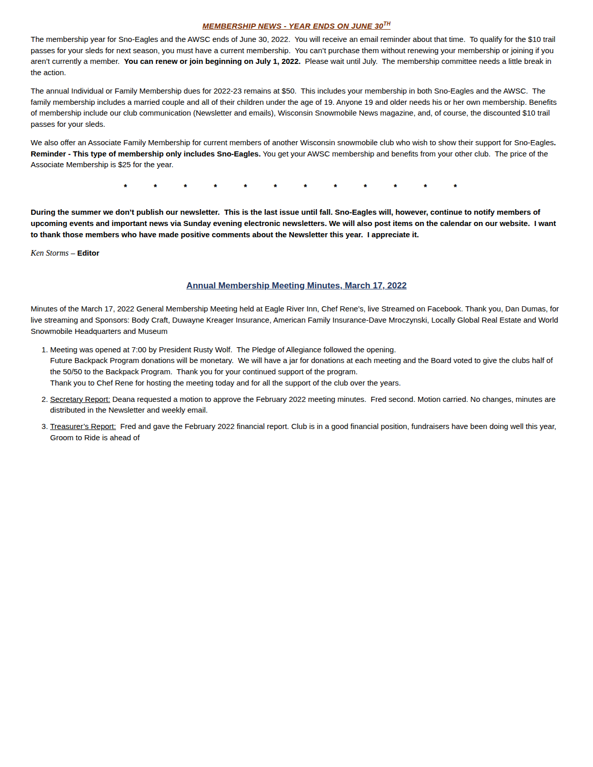MEMBERSHIP NEWS - YEAR ENDS ON JUNE 30TH
The membership year for Sno-Eagles and the AWSC ends of June 30, 2022. You will receive an email reminder about that time. To qualify for the $10 trail passes for your sleds for next season, you must have a current membership. You can’t purchase them without renewing your membership or joining if you aren’t currently a member. You can renew or join beginning on July 1, 2022. Please wait until July. The membership committee needs a little break in the action.
The annual Individual or Family Membership dues for 2022-23 remains at $50. This includes your membership in both Sno-Eagles and the AWSC. The family membership includes a married couple and all of their children under the age of 19. Anyone 19 and older needs his or her own membership. Benefits of membership include our club communication (Newsletter and emails), Wisconsin Snowmobile News magazine, and, of course, the discounted $10 trail passes for your sleds.
We also offer an Associate Family Membership for current members of another Wisconsin snowmobile club who wish to show their support for Sno-Eagles. Reminder - This type of membership only includes Sno-Eagles. You get your AWSC membership and benefits from your other club. The price of the Associate Membership is $25 for the year.
* * * * * * * * * * * *
During the summer we don’t publish our newsletter. This is the last issue until fall. Sno-Eagles will, however, continue to notify members of upcoming events and important news via Sunday evening electronic newsletters. We will also post items on the calendar on our website. I want to thank those members who have made positive comments about the Newsletter this year. I appreciate it.
Ken Storms – Editor
Annual Membership Meeting Minutes, March 17, 2022
Minutes of the March 17, 2022 General Membership Meeting held at Eagle River Inn, Chef Rene’s, live Streamed on Facebook. Thank you, Dan Dumas, for live streaming and Sponsors: Body Craft, Duwayne Kreager Insurance, American Family Insurance-Dave Mroczynski, Locally Global Real Estate and World Snowmobile Headquarters and Museum
Meeting was opened at 7:00 by President Rusty Wolf. The Pledge of Allegiance followed the opening.
Future Backpack Program donations will be monetary. We will have a jar for donations at each meeting and the Board voted to give the clubs half of the 50/50 to the Backpack Program. Thank you for your continued support of the program.
Thank you to Chef Rene for hosting the meeting today and for all the support of the club over the years.
Secretary Report: Deana requested a motion to approve the February 2022 meeting minutes. Fred second. Motion carried. No changes, minutes are distributed in the Newsletter and weekly email.
Treasurer’s Report: Fred and gave the February 2022 financial report. Club is in a good financial position, fundraisers have been doing well this year, Groom to Ride is ahead of